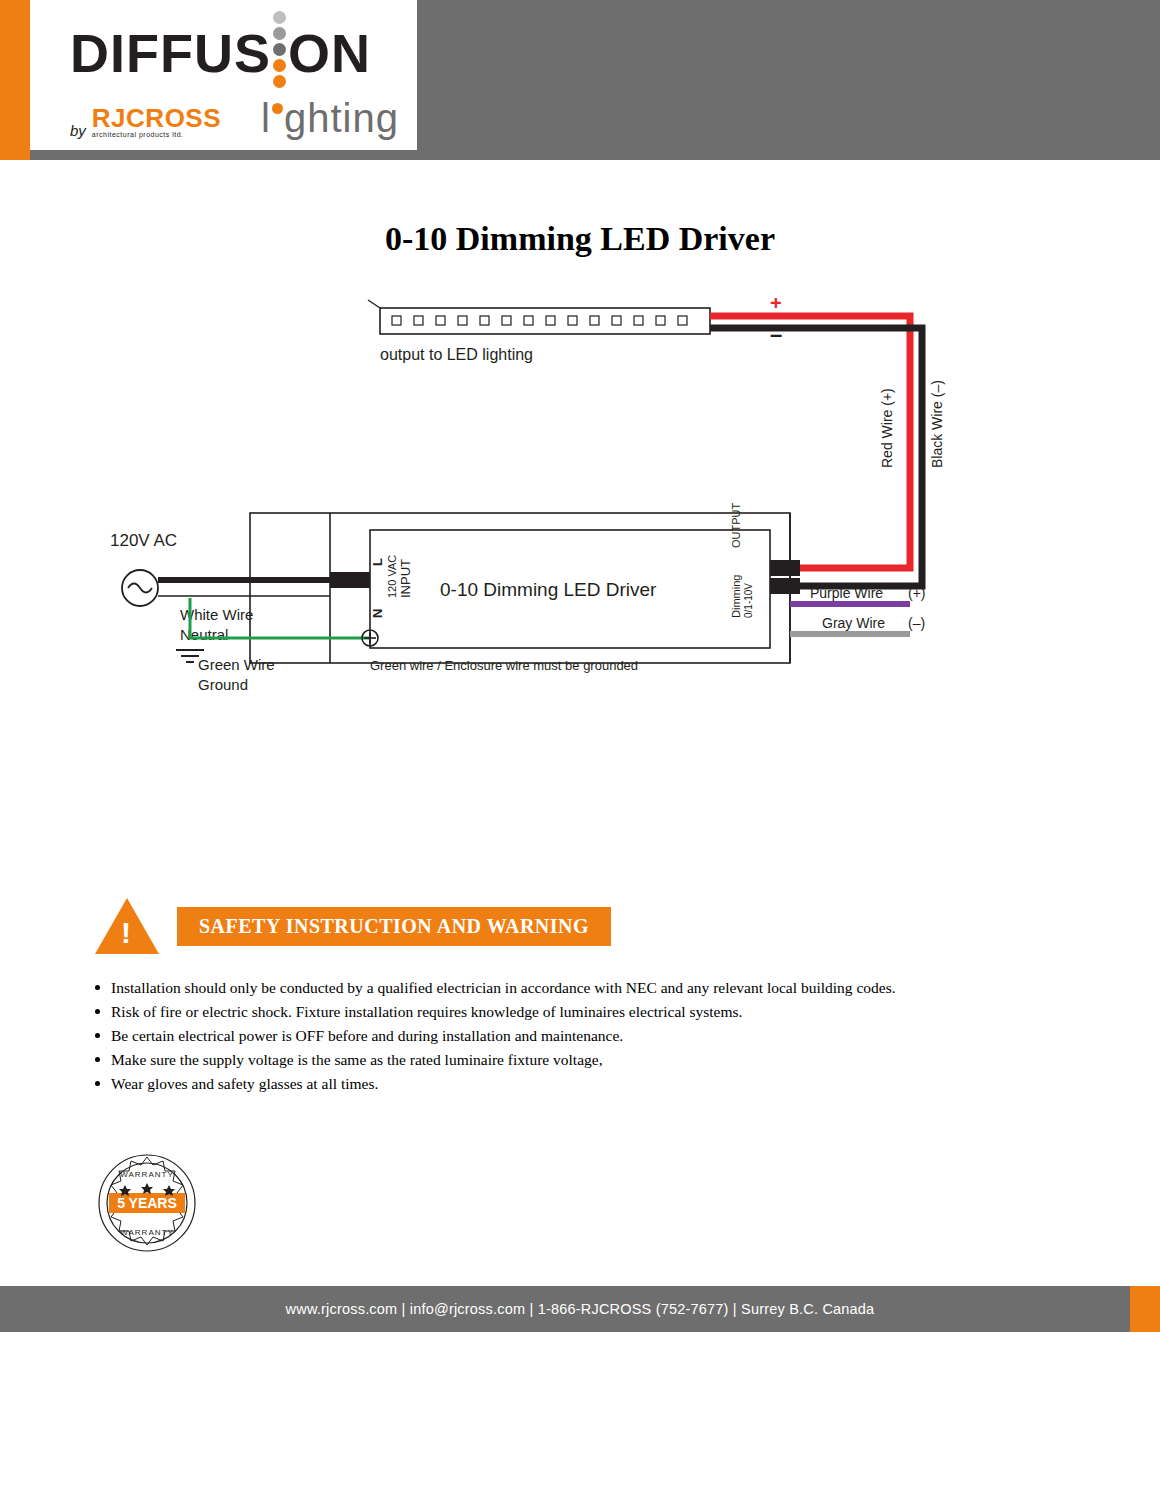DIFFUS ON
by RJCROSSarchitectural products ltd. l ghting
0-10 Dimming LED Driver
output to LED lighting + – Red Wire (+) Black Wire (–) 0-10 Dimming LED Driver INPUT 120 VAC L N Dimming 0/1-10V OUTPUT 120V AC White Wire Neutral Green Wire Ground Green wire / Enclosure wire must be grounded Purple Wire (+) Gray Wire (–)
SAFETY INSTRUCTION AND WARNING
Installation should only be conducted by a qualified electrician in accordance with NEC and any relevant local building codes.
Risk of fire or electric shock. Fixture installation requires knowledge of luminaires electrical systems.
Be certain electrical power is OFF before and during installation and maintenance.
Make sure the supply voltage is the same as the rated luminaire fixture voltage,
Wear gloves and safety glasses at all times.
WARRANTY 5 YEARS WARRANTY
www.rjcross.com | info@rjcross.com | 1-866-RJCROSS (752-7677) | Surrey B.C. Canada